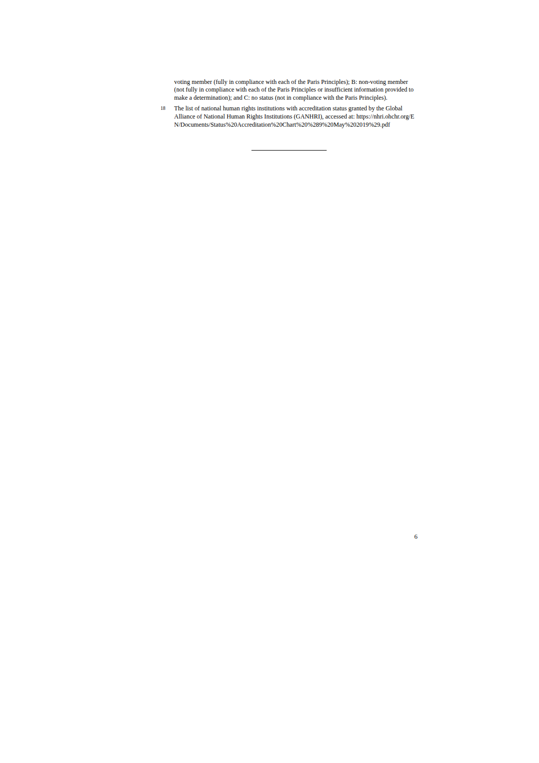voting member (fully in compliance with each of the Paris Principles); B: non-voting member (not fully in compliance with each of the Paris Principles or insufficient information provided to make a determination); and C: no status (not in compliance with the Paris Principles).
18
The list of national human rights institutions with accreditation status granted by the Global Alliance of National Human Rights Institutions (GANHRI), accessed at: https://nhri.ohchr.org/EN/Documents/Status%20Accreditation%20Chart%20%289%20May%202019%29.pdf
6